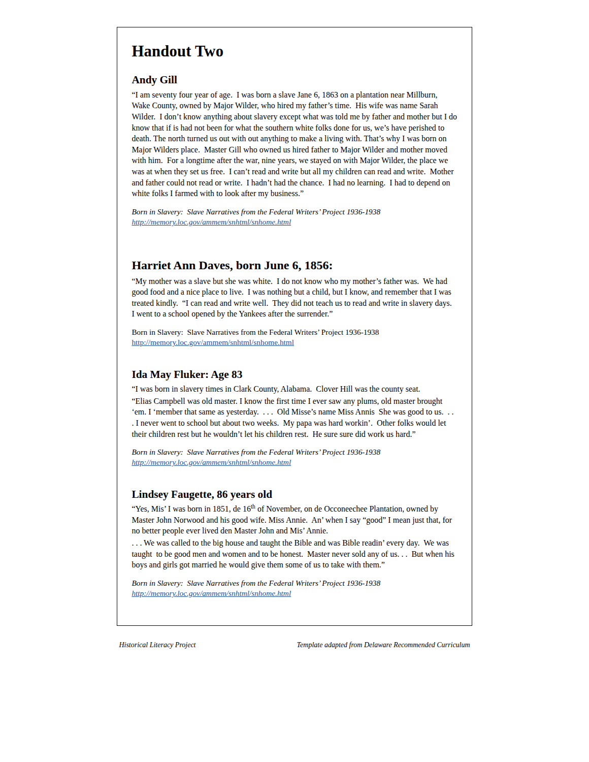Handout Two
Andy Gill
“I am seventy four year of age. I was born a slave Jane 6, 1863 on a plantation near Millburn, Wake County, owned by Major Wilder, who hired my father’s time. His wife was name Sarah Wilder. I don’t know anything about slavery except what was told me by father and mother but I do know that if is had not been for what the southern white folks done for us, we’s have perished to death. The north turned us out with out anything to make a living with. That’s why I was born on Major Wilders place. Master Gill who owned us hired father to Major Wilder and mother moved with him. For a longtime after the war, nine years, we stayed on with Major Wilder, the place we was at when they set us free. I can’t read and write but all my children can read and write. Mother and father could not read or write. I hadn’t had the chance. I had no learning. I had to depend on white folks I farmed with to look after my business.”
Born in Slavery: Slave Narratives from the Federal Writers’ Project 1936-1938
http://memory.loc.gov/ammem/snhtml/snhome.html
Harriet Ann Daves, born June 6, 1856:
“My mother was a slave but she was white. I do not know who my mother’s father was. We had good food and a nice place to live. I was nothing but a child, but I know, and remember that I was treated kindly. “I can read and write well. They did not teach us to read and write in slavery days. I went to a school opened by the Yankees after the surrender.”
Born in Slavery: Slave Narratives from the Federal Writers’ Project 1936-1938
http://memory.loc.gov/ammem/snhtml/snhome.html
Ida May Fluker: Age 83
“I was born in slavery times in Clark County, Alabama. Clover Hill was the county seat.
“Elias Campbell was old master. I know the first time I ever saw any plums, old master brought ‘em. I ‘member that same as yesterday. . . . Old Misse’s name Miss Annis She was good to us. . . . I never went to school but about two weeks. My papa was hard workin’. Other folks would let their children rest but he wouldn’t let his children rest. He sure sure did work us hard.”
Born in Slavery: Slave Narratives from the Federal Writers’ Project 1936-1938
http://memory.loc.gov/ammem/snhtml/snhome.html
Lindsey Faugette, 86 years old
“Yes, Mis’ I was born in 1851, de 16th of November, on de Occoneechee Plantation, owned by Master John Norwood and his good wife. Miss Annie. An’ when I say “good” I mean just that, for no better people ever lived den Master John and Mis’ Annie.
. . . We was called to the big house and taught the Bible and was Bible readin’ every day. We was taught to be good men and women and to be honest. Master never sold any of us. . . But when his boys and girls got married he would give them some of us to take with them.”
Born in Slavery: Slave Narratives from the Federal Writers’ Project 1936-1938
http://memory.loc.gov/ammem/snhtml/snhome.html
Historical Literacy Project Template adapted from Delaware Recommended Curriculum